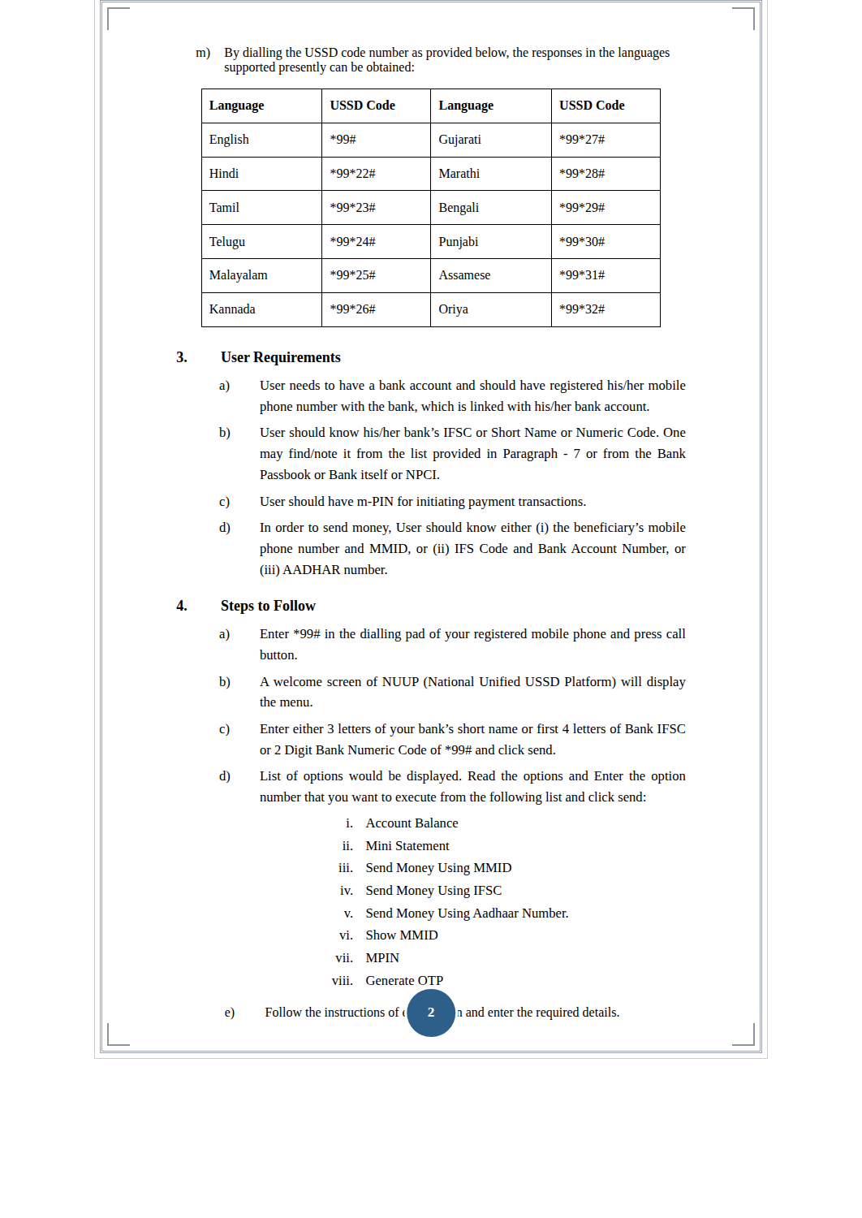m) By dialling the USSD code number as provided below, the responses in the languages supported presently can be obtained:
| Language | USSD Code | Language | USSD Code |
| --- | --- | --- | --- |
| English | *99# | Gujarati | *99*27# |
| Hindi | *99*22# | Marathi | *99*28# |
| Tamil | *99*23# | Bengali | *99*29# |
| Telugu | *99*24# | Punjabi | *99*30# |
| Malayalam | *99*25# | Assamese | *99*31# |
| Kannada | *99*26# | Oriya | *99*32# |
3. User Requirements
a) User needs to have a bank account and should have registered his/her mobile phone number with the bank, which is linked with his/her bank account.
b) User should know his/her bank’s IFSC or Short Name or Numeric Code. One may find/note it from the list provided in Paragraph - 7 or from the Bank Passbook or Bank itself or NPCI.
c) User should have m-PIN for initiating payment transactions.
d) In order to send money, User should know either (i) the beneficiary’s mobile phone number and MMID, or (ii) IFS Code and Bank Account Number, or (iii) AADHAR number.
4. Steps to Follow
a) Enter *99# in the dialling pad of your registered mobile phone and press call button.
b) A welcome screen of NUUP (National Unified USSD Platform) will display the menu.
c) Enter either 3 letters of your bank’s short name or first 4 letters of Bank IFSC or 2 Digit Bank Numeric Code of *99# and click send.
d) List of options would be displayed. Read the options and Enter the option number that you want to execute from the following list and click send:
i. Account Balance
ii. Mini Statement
iii. Send Money Using MMID
iv. Send Money Using IFSC
v. Send Money Using Aadhaar Number.
vi. Show MMID
vii. MPIN
viii. Generate OTP
e) Follow the instructions of each option and enter the required details.
2